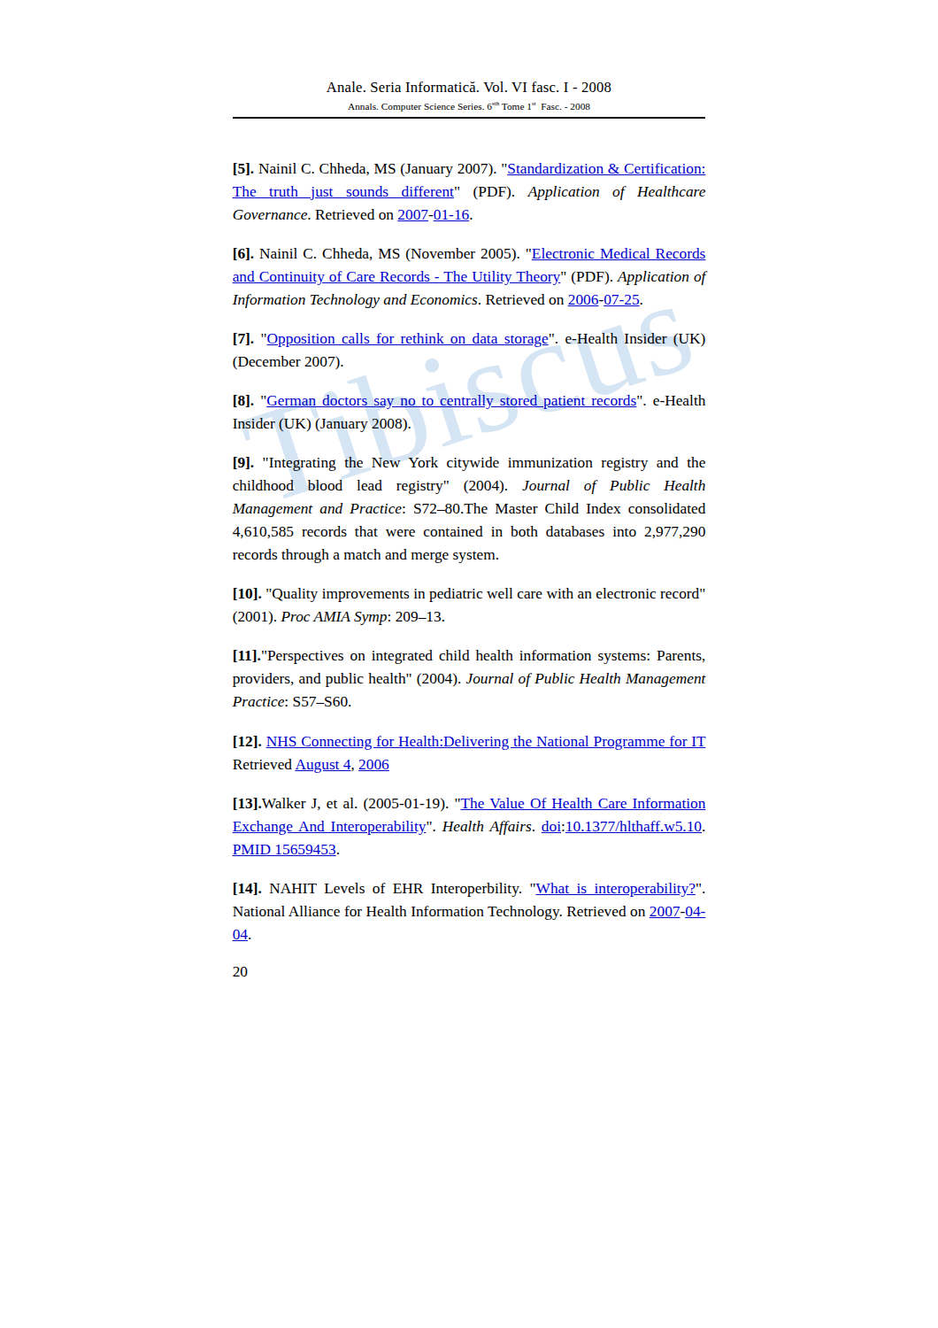Tibiscus
Anale. Seria Informatică. Vol. VI fasc. I - 2008
Annals. Computer Science Series. 6sth Tome 1st Fasc. - 2008
[5]. Nainil C. Chheda, MS (January 2007). "Standardization & Certification: The truth just sounds different" (PDF). Application of Healthcare Governance. Retrieved on 2007-01-16.
[6]. Nainil C. Chheda, MS (November 2005). "Electronic Medical Records and Continuity of Care Records - The Utility Theory" (PDF). Application of Information Technology and Economics. Retrieved on 2006-07-25.
[7]. "Opposition calls for rethink on data storage". e-Health Insider (UK) (December 2007).
[8]. "German doctors say no to centrally stored patient records". e-Health Insider (UK) (January 2008).
[9]. "Integrating the New York citywide immunization registry and the childhood blood lead registry" (2004). Journal of Public Health Management and Practice: S72–80.The Master Child Index consolidated 4,610,585 records that were contained in both databases into 2,977,290 records through a match and merge system.
[10]. "Quality improvements in pediatric well care with an electronic record" (2001). Proc AMIA Symp: 209–13.
[11]."Perspectives on integrated child health information systems: Parents, providers, and public health" (2004). Journal of Public Health Management Practice: S57–S60.
[12]. NHS Connecting for Health:Delivering the National Programme for IT Retrieved August 4, 2006
[13]. Walker J, et al. (2005-01-19). "The Value Of Health Care Information Exchange And Interoperability". Health Affairs. doi:10.1377/hlthaff.w5.10. PMID 15659453.
[14]. NAHIT Levels of EHR Interoperbility. "What is interoperability?". National Alliance for Health Information Technology. Retrieved on 2007-04-04.
20